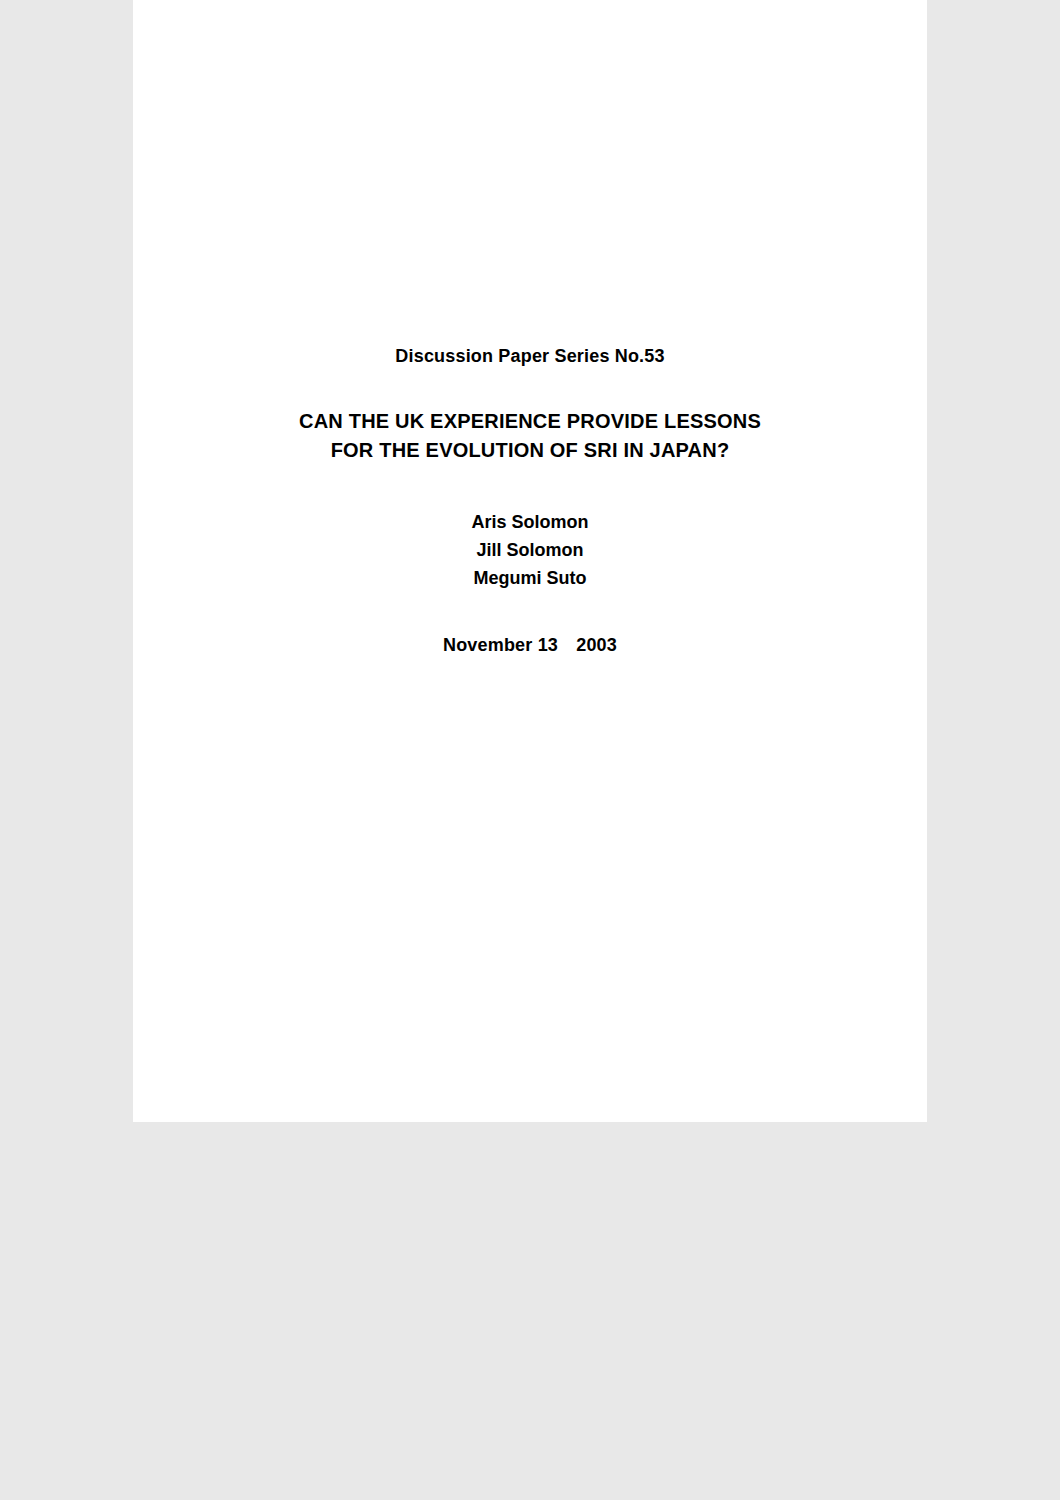Discussion Paper Series No.53
CAN THE UK EXPERIENCE PROVIDE LESSONS
FOR THE EVOLUTION OF SRI IN JAPAN?
Aris Solomon Jill Solomon Megumi Suto
November 13　2003